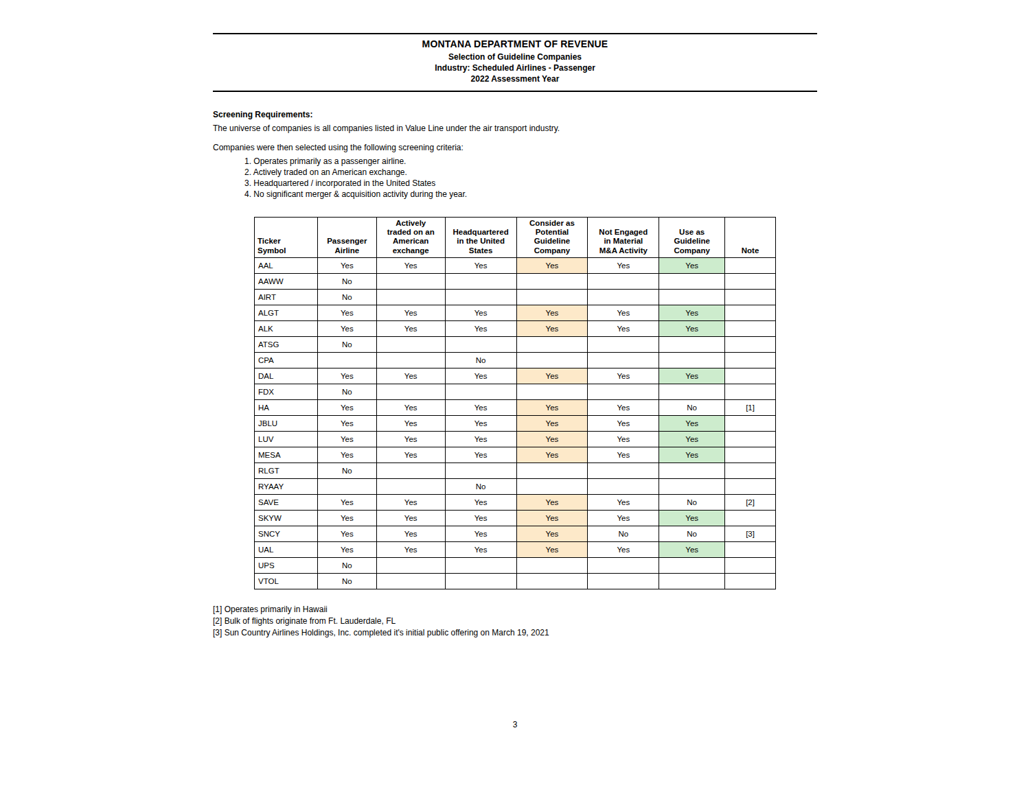MONTANA DEPARTMENT OF REVENUE
Selection of Guideline Companies
Industry: Scheduled Airlines - Passenger
2022 Assessment Year
Screening Requirements:
The universe of companies is all companies listed in Value Line under the air transport industry.
Companies were then selected using the following screening criteria:
1. Operates primarily as a passenger airline.
2. Actively traded on an American exchange.
3. Headquartered / incorporated in the United States
4. No significant merger & acquisition activity during the year.
| Ticker Symbol | Passenger Airline | Actively traded on an American exchange | Headquartered in the United States | Consider as Potential Guideline Company | Not Engaged in Material M&A Activity | Use as Guideline Company | Note |
| --- | --- | --- | --- | --- | --- | --- | --- |
| AAL | Yes | Yes | Yes | Yes | Yes | Yes | |
| AAWW | No | | | | | | |
| AIRT | No | | | | | | |
| ALGT | Yes | Yes | Yes | Yes | Yes | Yes | |
| ALK | Yes | Yes | Yes | Yes | Yes | Yes | |
| ATSG | No | | | | | | |
| CPA | | | No | | | | |
| DAL | Yes | Yes | Yes | Yes | Yes | Yes | |
| FDX | No | | | | | | |
| HA | Yes | Yes | Yes | Yes | Yes | No | [1] |
| JBLU | Yes | Yes | Yes | Yes | Yes | Yes | |
| LUV | Yes | Yes | Yes | Yes | Yes | Yes | |
| MESA | Yes | Yes | Yes | Yes | Yes | Yes | |
| RLGT | No | | | | | | |
| RYAAY | | | No | | | | |
| SAVE | Yes | Yes | Yes | Yes | Yes | No | [2] |
| SKYW | Yes | Yes | Yes | Yes | Yes | Yes | |
| SNCY | Yes | Yes | Yes | Yes | No | No | [3] |
| UAL | Yes | Yes | Yes | Yes | Yes | Yes | |
| UPS | No | | | | | | |
| VTOL | No | | | | | | |
[1] Operates primarily in Hawaii
[2] Bulk of flights originate from Ft. Lauderdale, FL
[3] Sun Country Airlines Holdings, Inc. completed it's initial public offering on March 19, 2021
3